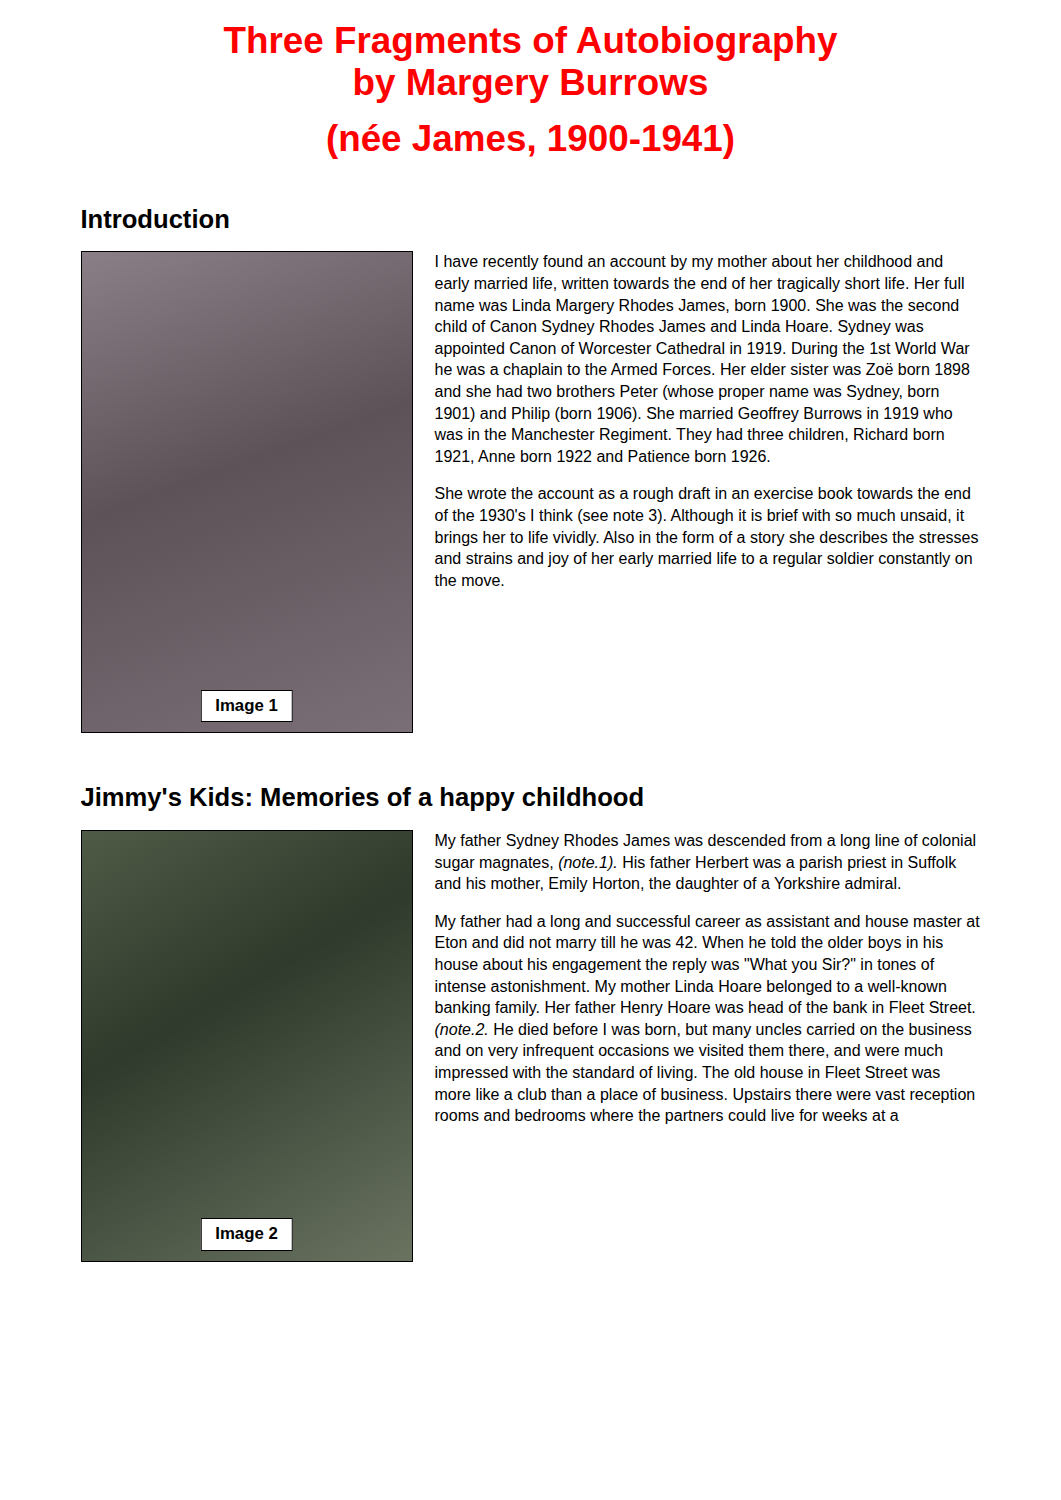Three Fragments of Autobiography
by Margery Burrows (née James, 1900-1941)
Introduction
Image 1
I have recently found an account by my mother about her childhood and early married life, written towards the end of her tragically short life. Her full name was Linda Margery Rhodes James, born 1900. She was the second child of Canon Sydney Rhodes James and Linda Hoare. Sydney was appointed Canon of Worcester Cathedral in 1919. During the 1st World War he was a chaplain to the Armed Forces. Her elder sister was Zoë born 1898 and she had two brothers Peter (whose proper name was Sydney, born 1901) and Philip (born 1906). She married Geoffrey Burrows in 1919 who was in the Manchester Regiment. They had three children, Richard born 1921, Anne born 1922 and Patience born 1926.
She wrote the account as a rough draft in an exercise book towards the end of the 1930's I think (see note 3). Although it is brief with so much unsaid, it brings her to life vividly. Also in the form of a story she describes the stresses and strains and joy of her early married life to a regular soldier constantly on the move.
Jimmy's Kids: Memories of a happy childhood
Image 2
My father Sydney Rhodes James was descended from a long line of colonial sugar magnates, (note.1). His father Herbert was a parish priest in Suffolk and his mother, Emily Horton, the daughter of a Yorkshire admiral.
My father had a long and successful career as assistant and house master at Eton and did not marry till he was 42. When he told the older boys in his house about his engagement the reply was "What you Sir?" in tones of intense astonishment. My mother Linda Hoare belonged to a well-known banking family. Her father Henry Hoare was head of the bank in Fleet Street. (note.2. He died before I was born, but many uncles carried on the business and on very infrequent occasions we visited them there, and were much impressed with the standard of living. The old house in Fleet Street was more like a club than a place of business. Upstairs there were vast reception rooms and bedrooms where the partners could live for weeks at a